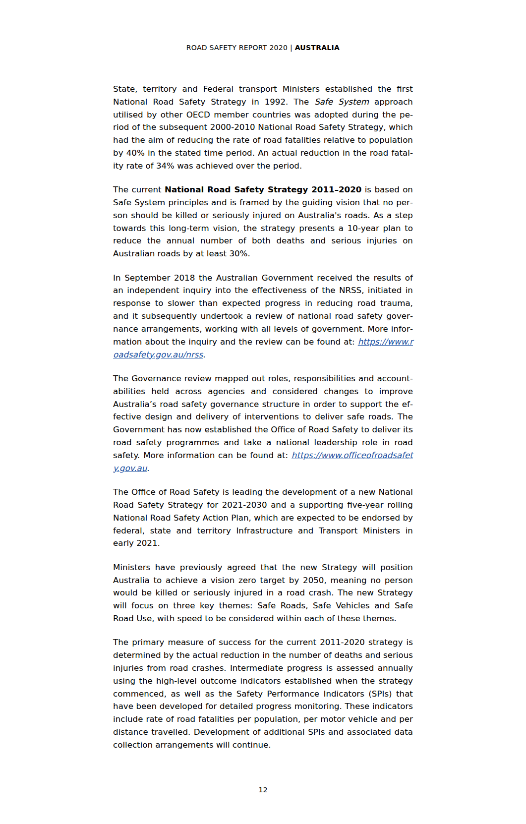Road Safety Report 2020 | Australia
State, territory and Federal transport Ministers established the first National Road Safety Strategy in 1992. The Safe System approach utilised by other OECD member countries was adopted during the period of the subsequent 2000-2010 National Road Safety Strategy, which had the aim of reducing the rate of road fatalities relative to population by 40% in the stated time period. An actual reduction in the road fatality rate of 34% was achieved over the period.
The current National Road Safety Strategy 2011–2020 is based on Safe System principles and is framed by the guiding vision that no person should be killed or seriously injured on Australia's roads. As a step towards this long-term vision, the strategy presents a 10-year plan to reduce the annual number of both deaths and serious injuries on Australian roads by at least 30%.
In September 2018 the Australian Government received the results of an independent inquiry into the effectiveness of the NRSS, initiated in response to slower than expected progress in reducing road trauma, and it subsequently undertook a review of national road safety governance arrangements, working with all levels of government. More information about the inquiry and the review can be found at: https://www.roadsafety.gov.au/nrss.
The Governance review mapped out roles, responsibilities and accountabilities held across agencies and considered changes to improve Australia’s road safety governance structure in order to support the effective design and delivery of interventions to deliver safe roads. The Government has now established the Office of Road Safety to deliver its road safety programmes and take a national leadership role in road safety. More information can be found at: https://www.officeofroadsafety.gov.au.
The Office of Road Safety is leading the development of a new National Road Safety Strategy for 2021-2030 and a supporting five-year rolling National Road Safety Action Plan, which are expected to be endorsed by federal, state and territory Infrastructure and Transport Ministers in early 2021.
Ministers have previously agreed that the new Strategy will position Australia to achieve a vision zero target by 2050, meaning no person would be killed or seriously injured in a road crash. The new Strategy will focus on three key themes: Safe Roads, Safe Vehicles and Safe Road Use, with speed to be considered within each of these themes.
The primary measure of success for the current 2011-2020 strategy is determined by the actual reduction in the number of deaths and serious injuries from road crashes. Intermediate progress is assessed annually using the high-level outcome indicators established when the strategy commenced, as well as the Safety Performance Indicators (SPIs) that have been developed for detailed progress monitoring. These indicators include rate of road fatalities per population, per motor vehicle and per distance travelled. Development of additional SPIs and associated data collection arrangements will continue.
12